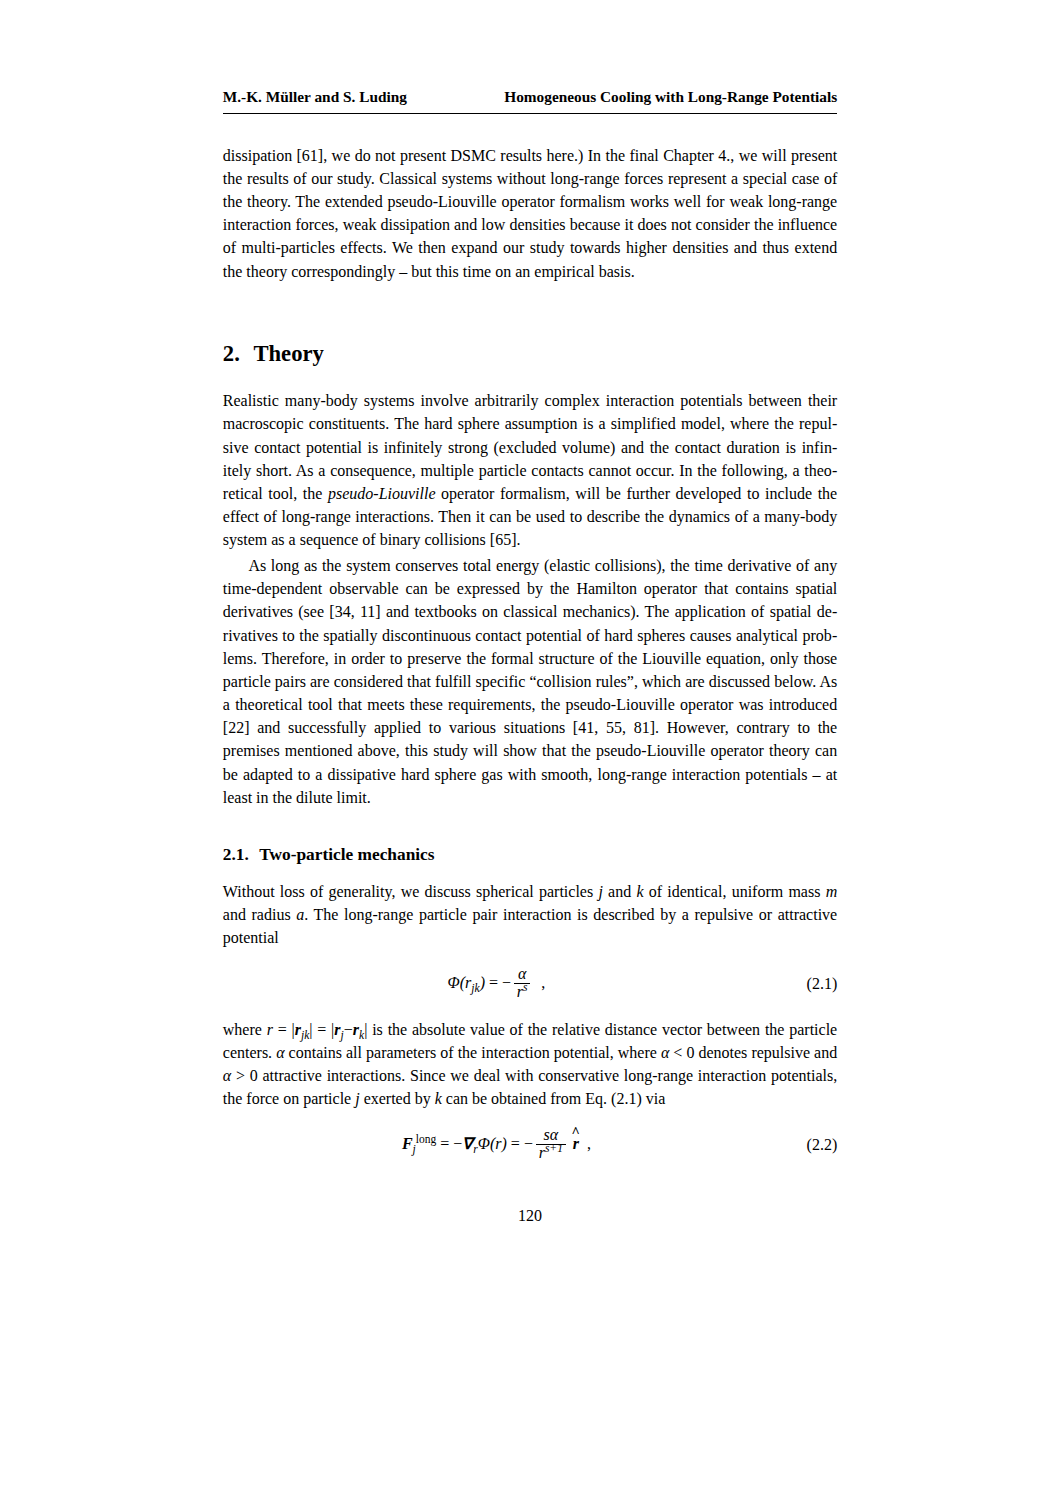M.-K. Müller and S. Luding Homogeneous Cooling with Long-Range Potentials
dissipation [61], we do not present DSMC results here.) In the final Chapter 4., we will present the results of our study. Classical systems without long-range forces represent a special case of the theory. The extended pseudo-Liouville operator formalism works well for weak long-range interaction forces, weak dissipation and low densities because it does not consider the influence of multi-particles effects. We then expand our study towards higher densities and thus extend the theory correspondingly – but this time on an empirical basis.
2. Theory
Realistic many-body systems involve arbitrarily complex interaction potentials between their macro­scopic constituents. The hard sphere assumption is a simplified model, where the repulsive contact potential is infinitely strong (excluded volume) and the contact duration is infinitely short. As a consequence, multiple particle contacts cannot occur. In the following, a theoretical tool, the pseudo-Liouville operator formalism, will be further developed to include the effect of long-range interactions. Then it can be used to describe the dynamics of a many-body system as a sequence of binary collisions [65].
As long as the system conserves total energy (elastic collisions), the time derivative of any time-dependent observable can be expressed by the Hamilton operator that contains spatial deriva­tives (see [34, 11] and textbooks on classical mechanics). The application of spatial derivatives to the spatially discontinuous contact potential of hard spheres causes analytical problems. There­fore, in order to preserve the formal structure of the Liouville equation, only those particle pairs are considered that fulfill specific “collision rules”, which are discussed below. As a theoretical tool that meets these requirements, the pseudo-Liouville operator was introduced [22] and successfully applied to various situations [41, 55, 81]. However, contrary to the premises mentioned above, this study will show that the pseudo-Liouville operator theory can be adapted to a dissipative hard sphere gas with smooth, long-range interaction potentials – at least in the dilute limit.
2.1. Two-particle mechanics
Without loss of generality, we discuss spherical particles j and k of identical, uniform mass m and radius a. The long-range particle pair interaction is described by a repulsive or attractive potential
Φ(rjk) = −αrs ,
(2.1)
where r = |rjk| = |rj−rk| is the absolute value of the relative distance vector between the particle centers. α contains all parameters of the interaction potential, where α < 0 denotes repulsive and α > 0 attractive interactions. Since we deal with conservative long-range interaction potentials, the force on particle j exerted by k can be obtained from Eq. (2.1) via
Fjlong = −∇rΦ(r) = −sα rs+1 ^r ,
(2.2)
120